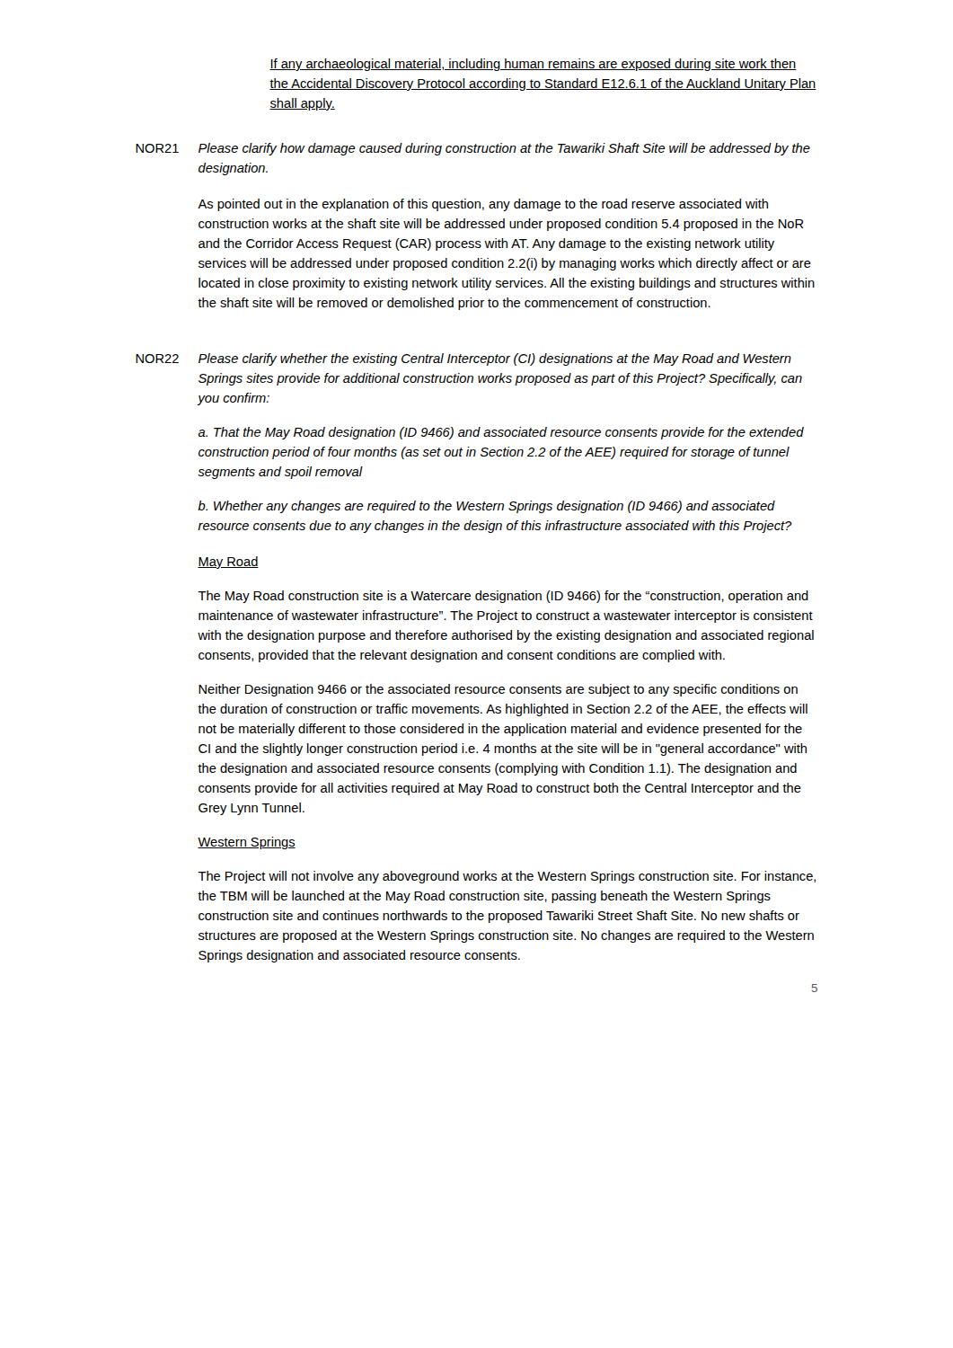If any archaeological material, including human remains are exposed during site work then the Accidental Discovery Protocol according to Standard E12.6.1 of the Auckland Unitary Plan shall apply.
NOR21
Please clarify how damage caused during construction at the Tawariki Shaft Site will be addressed by the designation.
As pointed out in the explanation of this question, any damage to the road reserve associated with construction works at the shaft site will be addressed under proposed condition 5.4 proposed in the NoR and the Corridor Access Request (CAR) process with AT. Any damage to the existing network utility services will be addressed under proposed condition 2.2(i) by managing works which directly affect or are located in close proximity to existing network utility services. All the existing buildings and structures within the shaft site will be removed or demolished prior to the commencement of construction.
NOR22
Please clarify whether the existing Central Interceptor (CI) designations at the May Road and Western Springs sites provide for additional construction works proposed as part of this Project? Specifically, can you confirm:
a. That the May Road designation (ID 9466) and associated resource consents provide for the extended construction period of four months (as set out in Section 2.2 of the AEE) required for storage of tunnel segments and spoil removal
b. Whether any changes are required to the Western Springs designation (ID 9466) and associated resource consents due to any changes in the design of this infrastructure associated with this Project?
May Road
The May Road construction site is a Watercare designation (ID 9466) for the “construction, operation and maintenance of wastewater infrastructure”. The Project to construct a wastewater interceptor is consistent with the designation purpose and therefore authorised by the existing designation and associated regional consents, provided that the relevant designation and consent conditions are complied with.
Neither Designation 9466 or the associated resource consents are subject to any specific conditions on the duration of construction or traffic movements. As highlighted in Section 2.2 of the AEE, the effects will not be materially different to those considered in the application material and evidence presented for the CI and the slightly longer construction period i.e. 4 months at the site will be in "general accordance" with the designation and associated resource consents (complying with Condition 1.1). The designation and consents provide for all activities required at May Road to construct both the Central Interceptor and the Grey Lynn Tunnel.
Western Springs
The Project will not involve any aboveground works at the Western Springs construction site. For instance, the TBM will be launched at the May Road construction site, passing beneath the Western Springs construction site and continues northwards to the proposed Tawariki Street Shaft Site. No new shafts or structures are proposed at the Western Springs construction site. No changes are required to the Western Springs designation and associated resource consents.
5